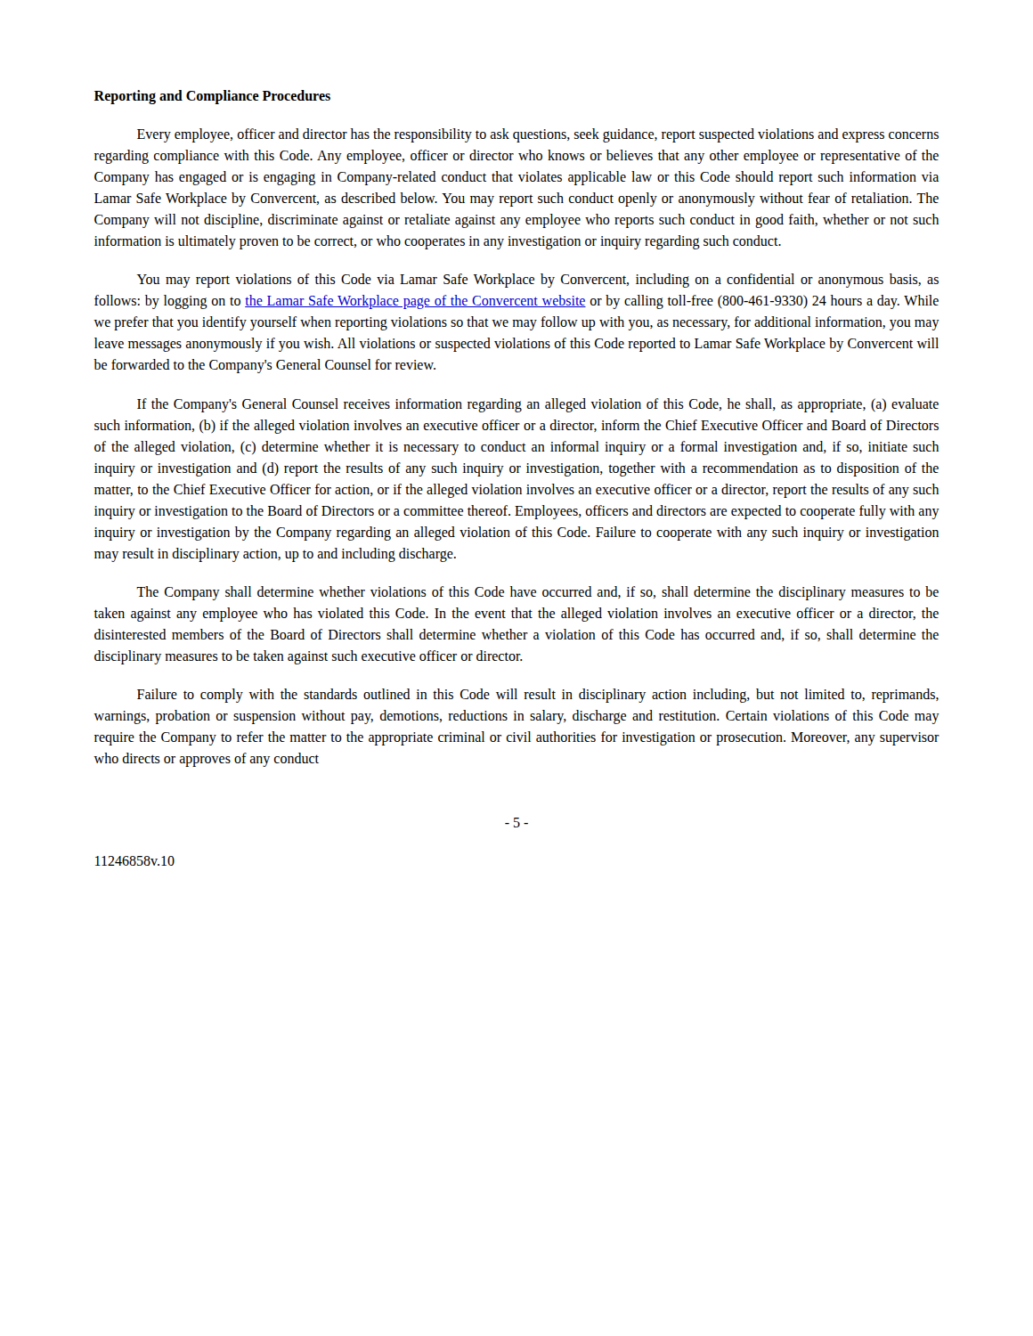Reporting and Compliance Procedures
Every employee, officer and director has the responsibility to ask questions, seek guidance, report suspected violations and express concerns regarding compliance with this Code. Any employee, officer or director who knows or believes that any other employee or representative of the Company has engaged or is engaging in Company-related conduct that violates applicable law or this Code should report such information via Lamar Safe Workplace by Convercent, as described below. You may report such conduct openly or anonymously without fear of retaliation. The Company will not discipline, discriminate against or retaliate against any employee who reports such conduct in good faith, whether or not such information is ultimately proven to be correct, or who cooperates in any investigation or inquiry regarding such conduct.
You may report violations of this Code via Lamar Safe Workplace by Convercent, including on a confidential or anonymous basis, as follows: by logging on to the Lamar Safe Workplace page of the Convercent website or by calling toll-free (800-461-9330) 24 hours a day. While we prefer that you identify yourself when reporting violations so that we may follow up with you, as necessary, for additional information, you may leave messages anonymously if you wish. All violations or suspected violations of this Code reported to Lamar Safe Workplace by Convercent will be forwarded to the Company's General Counsel for review.
If the Company's General Counsel receives information regarding an alleged violation of this Code, he shall, as appropriate, (a) evaluate such information, (b) if the alleged violation involves an executive officer or a director, inform the Chief Executive Officer and Board of Directors of the alleged violation, (c) determine whether it is necessary to conduct an informal inquiry or a formal investigation and, if so, initiate such inquiry or investigation and (d) report the results of any such inquiry or investigation, together with a recommendation as to disposition of the matter, to the Chief Executive Officer for action, or if the alleged violation involves an executive officer or a director, report the results of any such inquiry or investigation to the Board of Directors or a committee thereof. Employees, officers and directors are expected to cooperate fully with any inquiry or investigation by the Company regarding an alleged violation of this Code. Failure to cooperate with any such inquiry or investigation may result in disciplinary action, up to and including discharge.
The Company shall determine whether violations of this Code have occurred and, if so, shall determine the disciplinary measures to be taken against any employee who has violated this Code. In the event that the alleged violation involves an executive officer or a director, the disinterested members of the Board of Directors shall determine whether a violation of this Code has occurred and, if so, shall determine the disciplinary measures to be taken against such executive officer or director.
Failure to comply with the standards outlined in this Code will result in disciplinary action including, but not limited to, reprimands, warnings, probation or suspension without pay, demotions, reductions in salary, discharge and restitution. Certain violations of this Code may require the Company to refer the matter to the appropriate criminal or civil authorities for investigation or prosecution. Moreover, any supervisor who directs or approves of any conduct
- 5 -
11246858v.10